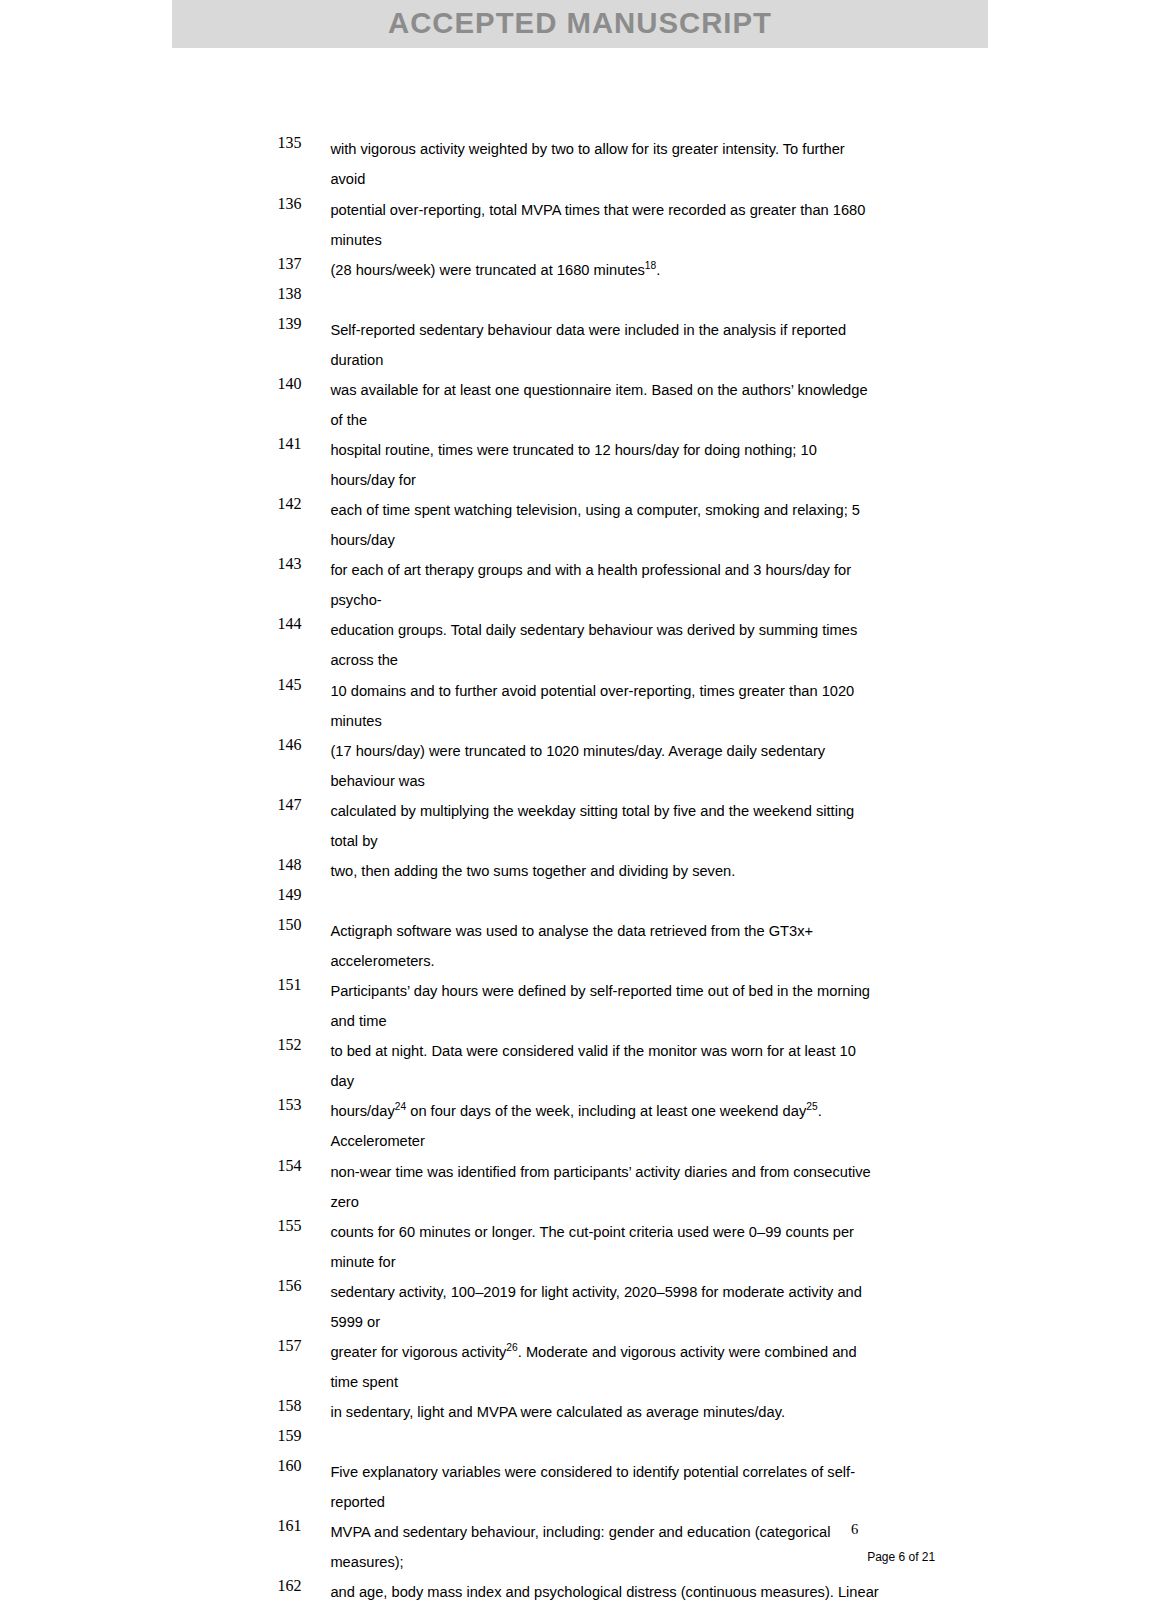ACCEPTED MANUSCRIPT
| 135 | with vigorous activity weighted by two to allow for its greater intensity. To further avoid |
| 136 | potential over-reporting, total MVPA times that were recorded as greater than 1680 minutes |
| 137 | (28 hours/week) were truncated at 1680 minutes 18 . |
| 138 | |
| 139 | Self-reported sedentary behaviour data were included in the analysis if reported duration |
| 140 | was available for at least one questionnaire item. Based on the authors’ knowledge of the |
| 141 | hospital routine, times were truncated to 12 hours/day for doing nothing; 10 hours/day for |
| 142 | each of time spent watching television, using a computer, smoking and relaxing; 5 hours/day |
| 143 | for each of art therapy groups and with a health professional and 3 hours/day for psycho- |
| 144 | education groups. Total daily sedentary behaviour was derived by summing times across the |
| 145 | 10 domains and to further avoid potential over-reporting, times greater than 1020 minutes |
| 146 | (17 hours/day) were truncated to 1020 minutes/day. Average daily sedentary behaviour was |
| 147 | calculated by multiplying the weekday sitting total by five and the weekend sitting total by |
| 148 | two, then adding the two sums together and dividing by seven. |
| 149 | |
| 150 | Actigraph software was used to analyse the data retrieved from the GT3x+ accelerometers. |
| 151 | Participants’ day hours were defined by self-reported time out of bed in the morning and time |
| 152 | to bed at night. Data were considered valid if the monitor was worn for at least 10 day |
| 153 | hours/day 24 on four days of the week, including at least one weekend day 25 . Accelerometer |
| 154 | non-wear time was identified from participants’ activity diaries and from consecutive zero |
| 155 | counts for 60 minutes or longer. The cut-point criteria used were 0–99 counts per minute for |
| 156 | sedentary activity, 100–2019 for light activity, 2020–5998 for moderate activity and 5999 or |
| 157 | greater for vigorous activity 26 . Moderate and vigorous activity were combined and time spent |
| 158 | in sedentary, light and MVPA were calculated as average minutes/day. |
| 159 | |
| 160 | Five explanatory variables were considered to identify potential correlates of self-reported |
| 161 | MVPA and sedentary behaviour, including: gender and education (categorical measures); |
| 162 | and age, body mass index and psychological distress (continuous measures). Linear |
6
Page 6 of 21